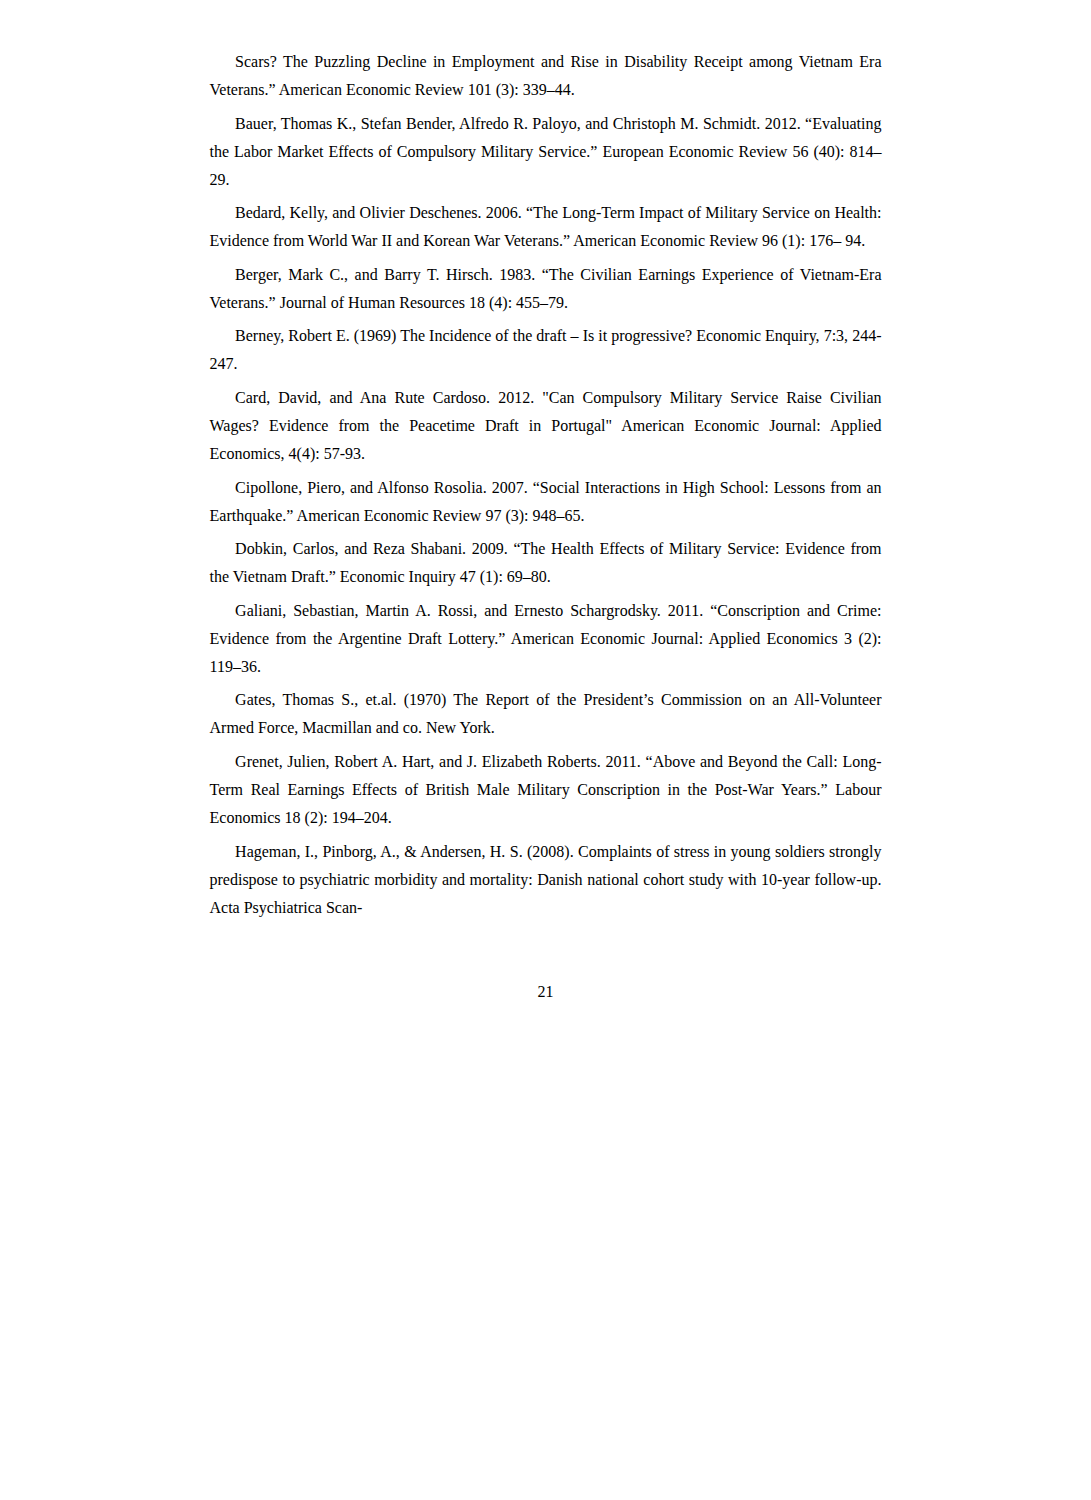Scars? The Puzzling Decline in Employment and Rise in Disability Receipt among Vietnam Era Veterans.” American Economic Review 101 (3): 339–44.
Bauer, Thomas K., Stefan Bender, Alfredo R. Paloyo, and Christoph M. Schmidt. 2012. “Evaluating the Labor Market Effects of Compulsory Military Service.” European Economic Review 56 (40): 814–29.
Bedard, Kelly, and Olivier Deschenes. 2006. “The Long-Term Impact of Military Service on Health: Evidence from World War II and Korean War Veterans.” American Economic Review 96 (1): 176– 94.
Berger, Mark C., and Barry T. Hirsch. 1983. “The Civilian Earnings Experience of Vietnam-Era Veterans.” Journal of Human Resources 18 (4): 455–79.
Berney, Robert E. (1969) The Incidence of the draft – Is it progressive? Economic Enquiry, 7:3, 244-247.
Card, David, and Ana Rute Cardoso. 2012. "Can Compulsory Military Service Raise Civilian Wages? Evidence from the Peacetime Draft in Portugal" American Economic Journal: Applied Economics, 4(4): 57-93.
Cipollone, Piero, and Alfonso Rosolia. 2007. “Social Interactions in High School: Lessons from an Earthquake.” American Economic Review 97 (3): 948–65.
Dobkin, Carlos, and Reza Shabani. 2009. “The Health Effects of Military Service: Evidence from the Vietnam Draft.” Economic Inquiry 47 (1): 69–80.
Galiani, Sebastian, Martin A. Rossi, and Ernesto Schargrodsky. 2011. “Conscription and Crime: Evidence from the Argentine Draft Lottery.” American Economic Journal: Applied Economics 3 (2): 119–36.
Gates, Thomas S., et.al. (1970) The Report of the President’s Commission on an All-Volunteer Armed Force, Macmillan and co. New York.
Grenet, Julien, Robert A. Hart, and J. Elizabeth Roberts. 2011. “Above and Beyond the Call: Long-Term Real Earnings Effects of British Male Military Conscription in the Post-War Years.” Labour Economics 18 (2): 194–204.
Hageman, I., Pinborg, A., & Andersen, H. S. (2008). Complaints of stress in young soldiers strongly predispose to psychiatric morbidity and mortality: Danish national cohort study with 10-year follow-up. Acta Psychiatrica Scan-
21